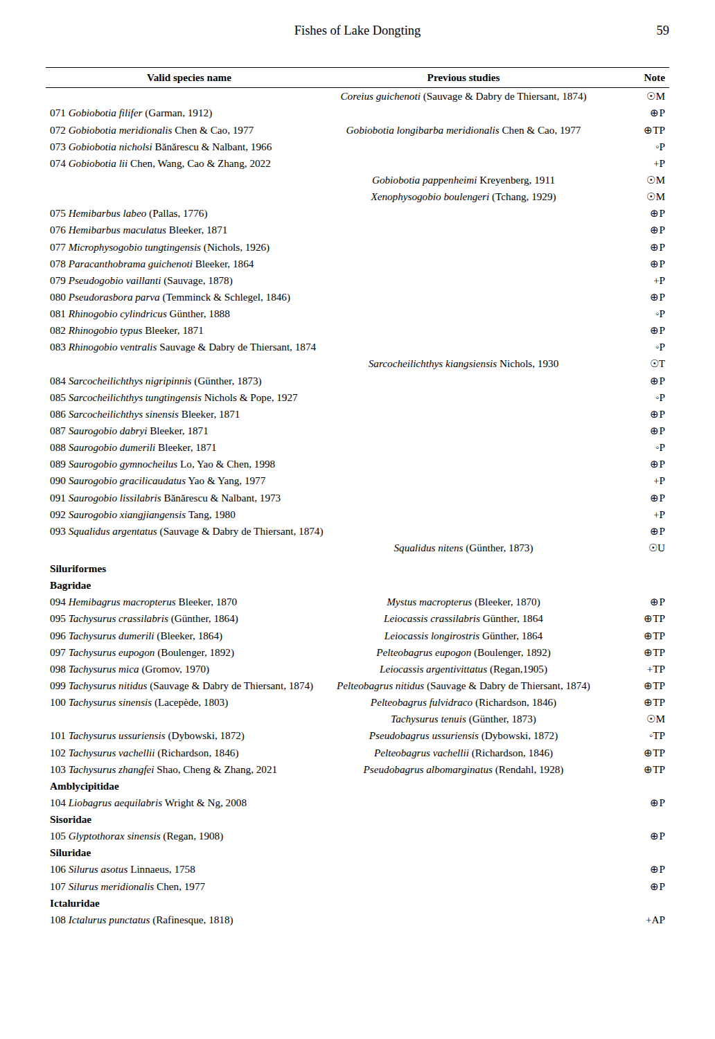Fishes of Lake Dongting 59
| Valid species name | Previous studies | Note |
| --- | --- | --- |
| | Coreius guichenoti (Sauvage & Dabry de Thiersant, 1874) | ☉M |
| 071 Gobiobotia filifer (Garman, 1912) | | ⊕P |
| 072 Gobiobotia meridionalis Chen & Cao, 1977 | Gobiobotia longibarba meridionalis Chen & Cao, 1977 | ⊕TP |
| 073 Gobiobotia nicholsi Bănărescu & Nalbant, 1966 | | ◦P |
| 074 Gobiobotia lii Chen, Wang, Cao & Zhang, 2022 | | +P |
| | Gobiobotia pappenheimi Kreyenberg, 1911 | ☉M |
| | Xenophysogobio boulengeri (Tchang, 1929) | ☉M |
| 075 Hemibarbus labeo (Pallas, 1776) | | ⊕P |
| 076 Hemibarbus maculatus Bleeker, 1871 | | ⊕P |
| 077 Microphysogobio tungtingensis (Nichols, 1926) | | ⊕P |
| 078 Paracanthobrama guichenoti Bleeker, 1864 | | ⊕P |
| 079 Pseudogobio vaillanti (Sauvage, 1878) | | +P |
| 080 Pseudorasbora parva (Temminck & Schlegel, 1846) | | ⊕P |
| 081 Rhinogobio cylindricus Günther, 1888 | | ◦P |
| 082 Rhinogobio typus Bleeker, 1871 | | ⊕P |
| 083 Rhinogobio ventralis Sauvage & Dabry de Thiersant, 1874 | | ◦P |
| | Sarcocheilichthys kiangsiensis Nichols, 1930 | ☉T |
| 084 Sarcocheilichthys nigripinnis (Günther, 1873) | | ⊕P |
| 085 Sarcocheilichthys tungtingensis Nichols & Pope, 1927 | | ◦P |
| 086 Sarcocheilichthys sinensis Bleeker, 1871 | | ⊕P |
| 087 Saurogobio dabryi Bleeker, 1871 | | ⊕P |
| 088 Saurogobio dumerili Bleeker, 1871 | | ◦P |
| 089 Saurogobio gymnocheilus Lo, Yao & Chen, 1998 | | ⊕P |
| 090 Saurogobio gracilicaudatus Yao & Yang, 1977 | | +P |
| 091 Saurogobio lissilabris Bănărescu & Nalbant, 1973 | | ⊕P |
| 092 Saurogobio xiangjiangensis Tang, 1980 | | +P |
| 093 Squalidus argentatus (Sauvage & Dabry de Thiersant, 1874) | | ⊕P |
| | Squalidus nitens (Günther, 1873) | ☉U |
| Siluriformes |
| Bagridae |
| 094 Hemibagrus macropterus Bleeker, 1870 | Mystus macropterus (Bleeker, 1870) | ⊕P |
| 095 Tachysurus crassilabris (Günther, 1864) | Leiocassis crassilabris Günther, 1864 | ⊕TP |
| 096 Tachysurus dumerili (Bleeker, 1864) | Leiocassis longirostris Günther, 1864 | ⊕TP |
| 097 Tachysurus eupogon (Boulenger, 1892) | Pelteobagrus eupogon (Boulenger, 1892) | ⊕TP |
| 098 Tachysurus mica (Gromov, 1970) | Leiocassis argentivittatus (Regan,1905) | +TP |
| 099 Tachysurus nitidus (Sauvage & Dabry de Thiersant, 1874) | Pelteobagrus nitidus (Sauvage & Dabry de Thiersant, 1874) | ⊕TP |
| 100 Tachysurus sinensis (Lacepède, 1803) | Pelteobagrus fulvidraco (Richardson, 1846) | ⊕TP |
| | Tachysurus tenuis (Günther, 1873) | ☉M |
| 101 Tachysurus ussuriensis (Dybowski, 1872) | Pseudobagrus ussuriensis (Dybowski, 1872) | ◦TP |
| 102 Tachysurus vachellii (Richardson, 1846) | Pelteobagrus vachellii (Richardson, 1846) | ⊕TP |
| 103 Tachysurus zhangfei Shao, Cheng & Zhang, 2021 | Pseudobagrus albomarginatus (Rendahl, 1928) | ⊕TP |
| Amblycipitidae |
| 104 Liobagrus aequilabris Wright & Ng, 2008 | | ⊕P |
| Sisoridae |
| 105 Glyptothorax sinensis (Regan, 1908) | | ⊕P |
| Siluridae |
| 106 Silurus asotus Linnaeus, 1758 | | ⊕P |
| 107 Silurus meridionalis Chen, 1977 | | ⊕P |
| Ictaluridae |
| 108 Ictalurus punctatus (Rafinesque, 1818) | | +AP |